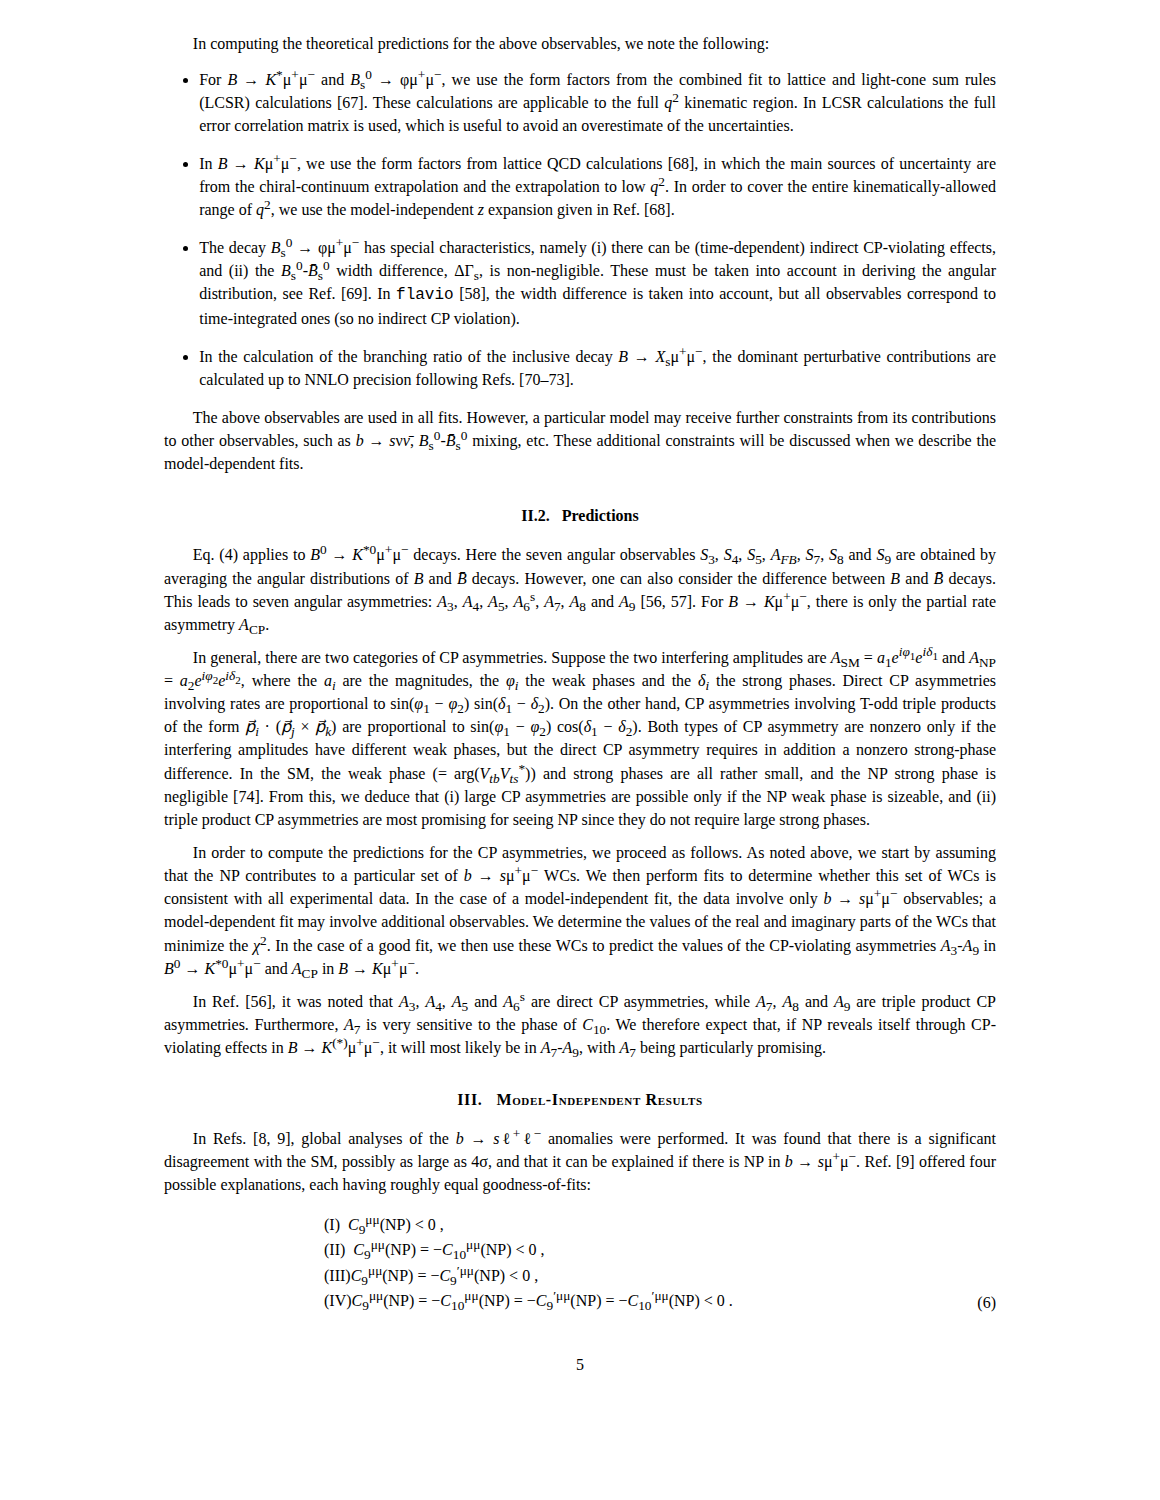In computing the theoretical predictions for the above observables, we note the following:
For B → K*μ+μ− and Bs0 → φμ+μ−, we use the form factors from the combined fit to lattice and light-cone sum rules (LCSR) calculations [67]. These calculations are applicable to the full q2 kinematic region. In LCSR calculations the full error correlation matrix is used, which is useful to avoid an overestimate of the uncertainties.
In B → Kμ+μ−, we use the form factors from lattice QCD calculations [68], in which the main sources of uncertainty are from the chiral-continuum extrapolation and the extrapolation to low q2. In order to cover the entire kinematically-allowed range of q2, we use the model-independent z expansion given in Ref. [68].
The decay Bs0 → φμ+μ− has special characteristics, namely (i) there can be (time-dependent) indirect CP-violating effects, and (ii) the Bs0-B̄s0 width difference, ΔΓs, is non-negligible. These must be taken into account in deriving the angular distribution, see Ref. [69]. In flavio [58], the width difference is taken into account, but all observables correspond to time-integrated ones (so no indirect CP violation).
In the calculation of the branching ratio of the inclusive decay B → Xsμ+μ−, the dominant perturbative contributions are calculated up to NNLO precision following Refs. [70–73].
The above observables are used in all fits. However, a particular model may receive further constraints from its contributions to other observables, such as b → sνν̄, Bs0-B̄s0 mixing, etc. These additional constraints will be discussed when we describe the model-dependent fits.
II.2. Predictions
Eq. (4) applies to B0 → K*0μ+μ− decays. Here the seven angular observables S3, S4, S5, AFB, S7, S8 and S9 are obtained by averaging the angular distributions of B and B̄ decays. However, one can also consider the difference between B and B̄ decays. This leads to seven angular asymmetries: A3, A4, A5, A6s, A7, A8 and A9 [56, 57]. For B → Kμ+μ−, there is only the partial rate asymmetry ACP.
In general, there are two categories of CP asymmetries. Suppose the two interfering amplitudes are ASM = a1eiφ1eiδ1 and ANP = a2eiφ2eiδ2, where the ai are the magnitudes, the φi the weak phases and the δi the strong phases. Direct CP asymmetries involving rates are proportional to sin(φ1 − φ2) sin(δ1 − δ2). On the other hand, CP asymmetries involving T-odd triple products of the form p⃗i · (p⃗j × p⃗k) are proportional to sin(φ1 − φ2) cos(δ1 − δ2). Both types of CP asymmetry are nonzero only if the interfering amplitudes have different weak phases, but the direct CP asymmetry requires in addition a nonzero strong-phase difference. In the SM, the weak phase (= arg(VtbVts*)) and strong phases are all rather small, and the NP strong phase is negligible [74]. From this, we deduce that (i) large CP asymmetries are possible only if the NP weak phase is sizeable, and (ii) triple product CP asymmetries are most promising for seeing NP since they do not require large strong phases.
In order to compute the predictions for the CP asymmetries, we proceed as follows. As noted above, we start by assuming that the NP contributes to a particular set of b → sμ+μ− WCs. We then perform fits to determine whether this set of WCs is consistent with all experimental data. In the case of a model-independent fit, the data involve only b → sμ+μ− observables; a model-dependent fit may involve additional observables. We determine the values of the real and imaginary parts of the WCs that minimize the χ2. In the case of a good fit, we then use these WCs to predict the values of the CP-violating asymmetries A3-A9 in B0 → K*0μ+μ− and ACP in B → Kμ+μ−.
In Ref. [56], it was noted that A3, A4, A5 and A6s are direct CP asymmetries, while A7, A8 and A9 are triple product CP asymmetries. Furthermore, A7 is very sensitive to the phase of C10. We therefore expect that, if NP reveals itself through CP-violating effects in B → K(*)μ+μ−, it will most likely be in A7-A9, with A7 being particularly promising.
III. Model-Independent Results
In Refs. [8, 9], global analyses of the b → sℓ+ℓ− anomalies were performed. It was found that there is a significant disagreement with the SM, possibly as large as 4σ, and that it can be explained if there is NP in b → sμ+μ−. Ref. [9] offered four possible explanations, each having roughly equal goodness-of-fits:
(I) C9μμ(NP) < 0 ,
(II) C9μμ(NP) = −C10μμ(NP) < 0 ,
(III)C9μμ(NP) = −C9′μμ(NP) < 0 ,
(IV)C9μμ(NP) = −C10μμ(NP) = −C9′μμ(NP) = −C10′μμ(NP) < 0 .
(6)
5